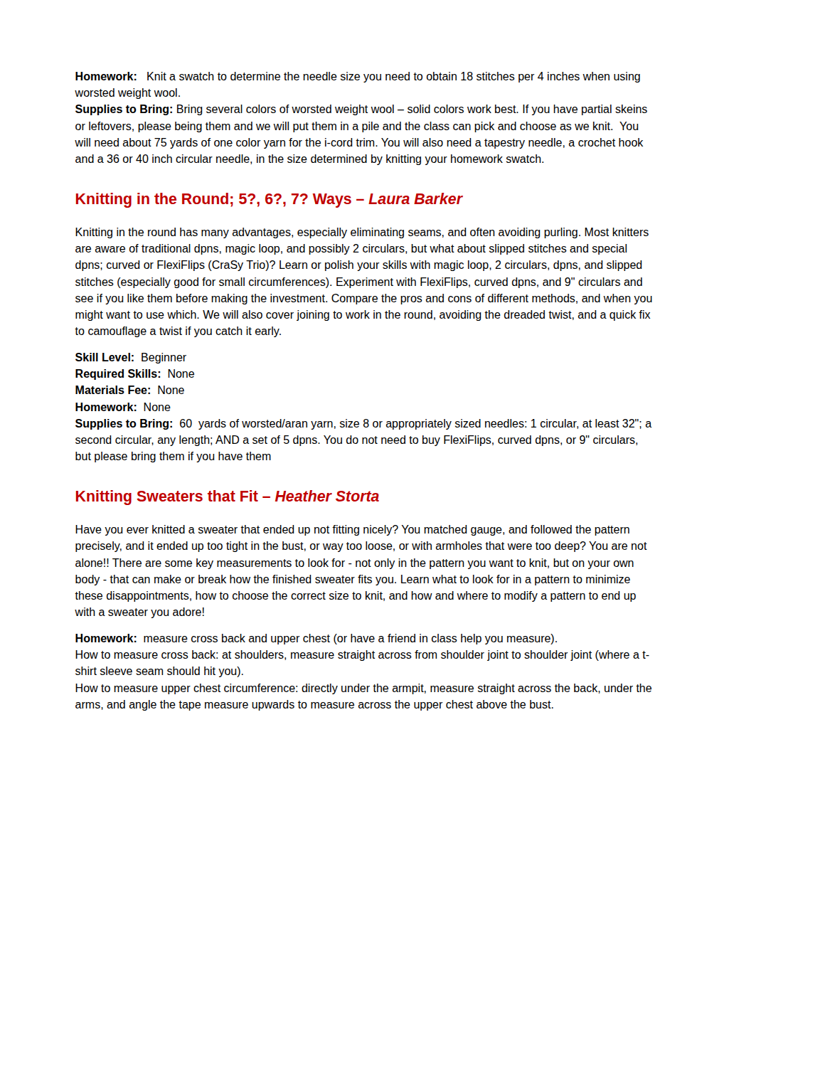Homework: Knit a swatch to determine the needle size you need to obtain 18 stitches per 4 inches when using worsted weight wool.
Supplies to Bring: Bring several colors of worsted weight wool – solid colors work best. If you have partial skeins or leftovers, please being them and we will put them in a pile and the class can pick and choose as we knit. You will need about 75 yards of one color yarn for the i-cord trim. You will also need a tapestry needle, a crochet hook and a 36 or 40 inch circular needle, in the size determined by knitting your homework swatch.
Knitting in the Round; 5?, 6?, 7? Ways – Laura Barker
Knitting in the round has many advantages, especially eliminating seams, and often avoiding purling. Most knitters are aware of traditional dpns, magic loop, and possibly 2 circulars, but what about slipped stitches and special dpns; curved or FlexiFlips (CraSy Trio)? Learn or polish your skills with magic loop, 2 circulars, dpns, and slipped stitches (especially good for small circumferences). Experiment with FlexiFlips, curved dpns, and 9" circulars and see if you like them before making the investment. Compare the pros and cons of different methods, and when you might want to use which. We will also cover joining to work in the round, avoiding the dreaded twist, and a quick fix to camouflage a twist if you catch it early.
Skill Level: Beginner
Required Skills: None
Materials Fee: None
Homework: None
Supplies to Bring: 60 yards of worsted/aran yarn, size 8 or appropriately sized needles: 1 circular, at least 32"; a second circular, any length; AND a set of 5 dpns. You do not need to buy FlexiFlips, curved dpns, or 9" circulars, but please bring them if you have them
Knitting Sweaters that Fit – Heather Storta
Have you ever knitted a sweater that ended up not fitting nicely? You matched gauge, and followed the pattern precisely, and it ended up too tight in the bust, or way too loose, or with armholes that were too deep? You are not alone!! There are some key measurements to look for - not only in the pattern you want to knit, but on your own body - that can make or break how the finished sweater fits you. Learn what to look for in a pattern to minimize these disappointments, how to choose the correct size to knit, and how and where to modify a pattern to end up with a sweater you adore!
Homework: measure cross back and upper chest (or have a friend in class help you measure).
How to measure cross back: at shoulders, measure straight across from shoulder joint to shoulder joint (where a t-shirt sleeve seam should hit you).
How to measure upper chest circumference: directly under the armpit, measure straight across the back, under the arms, and angle the tape measure upwards to measure across the upper chest above the bust.